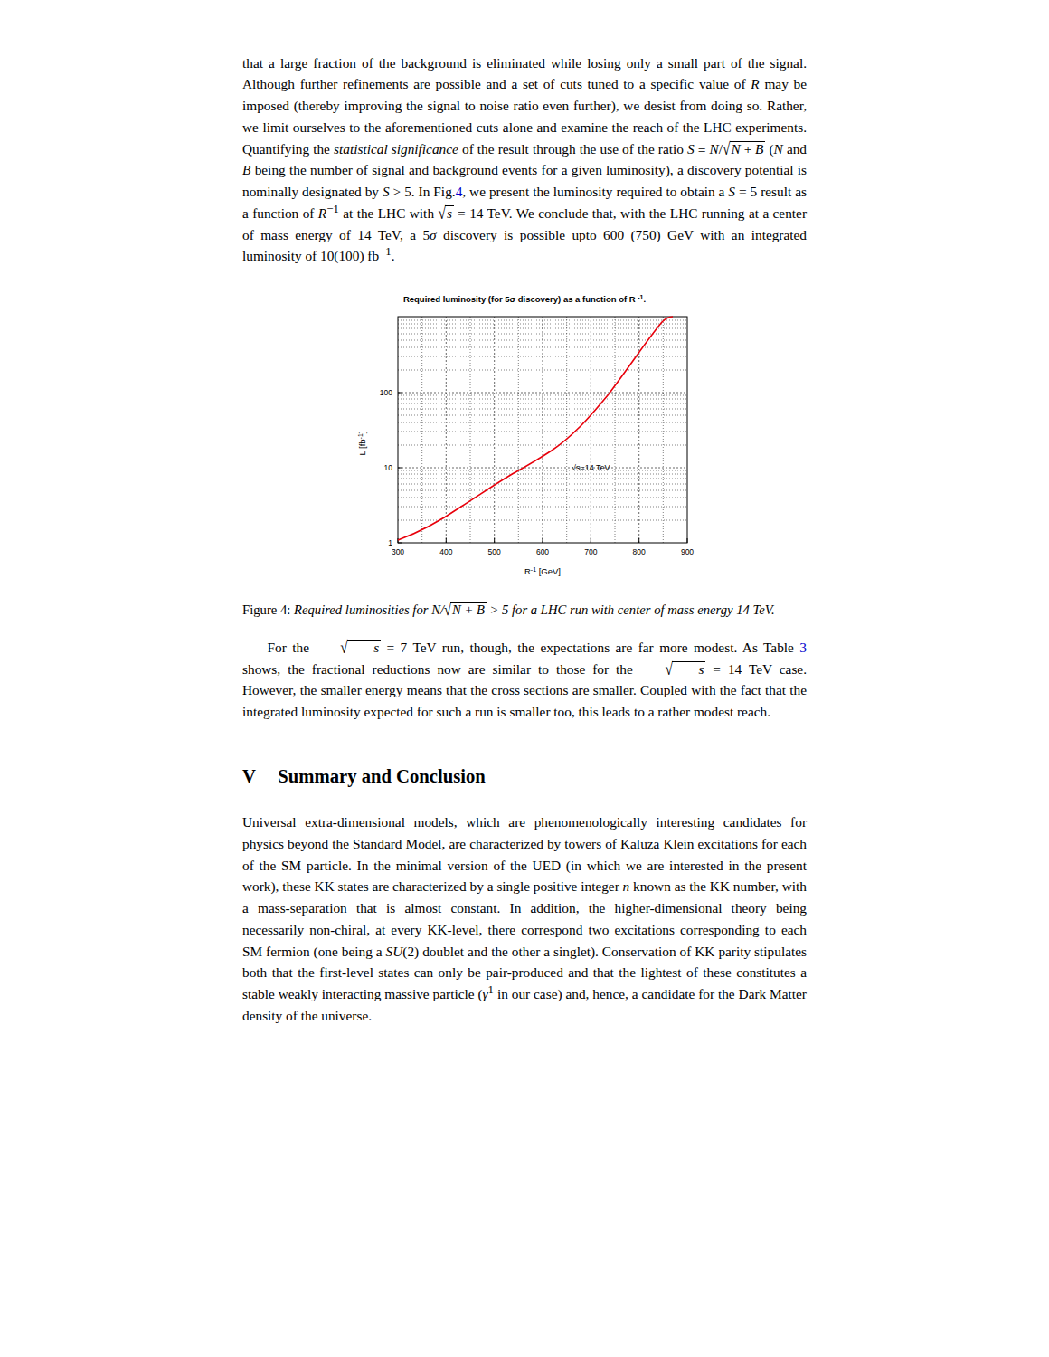that a large fraction of the background is eliminated while losing only a small part of the signal. Although further refinements are possible and a set of cuts tuned to a specific value of R may be imposed (thereby improving the signal to noise ratio even further), we desist from doing so. Rather, we limit ourselves to the aforementioned cuts alone and examine the reach of the LHC experiments. Quantifying the statistical significance of the result through the use of the ratio S ≡ N/√N + B (N and B being the number of signal and background events for a given luminosity), a discovery potential is nominally designated by S > 5. In Fig.4, we present the luminosity required to obtain a S = 5 result as a function of R−1 at the LHC with √s = 14 TeV. We conclude that, with the LHC running at a center of mass energy of 14 TeV, a 5σ discovery is possible upto 600 (750) GeV with an integrated luminosity of 10(100) fb−1.
Required luminosity (for 5σ discovery) as a function of R -1. 1 10 100 300 400 500 600 700 800 900 R-1 [GeV] L [fb-1] √s=14 TeV
Figure 4: Required luminosities for N/√N + B > 5 for a LHC run with center of mass energy 14 TeV.
For the √s = 7 TeV run, though, the expectations are far more modest. As Table 3 shows, the fractional reductions now are similar to those for the √s = 14 TeV case. However, the smaller energy means that the cross sections are smaller. Coupled with the fact that the integrated luminosity expected for such a run is smaller too, this leads to a rather modest reach.
V Summary and Conclusion
Universal extra-dimensional models, which are phenomenologically interesting candidates for physics beyond the Standard Model, are characterized by towers of Kaluza Klein excitations for each of the SM particle. In the minimal version of the UED (in which we are interested in the present work), these KK states are characterized by a single positive integer n known as the KK number, with a mass-separation that is almost constant. In addition, the higher-dimensional theory being necessarily non-chiral, at every KK-level, there correspond two excitations corresponding to each SM fermion (one being a SU(2) doublet and the other a singlet). Conservation of KK parity stipulates both that the first-level states can only be pair-produced and that the lightest of these constitutes a stable weakly interacting massive particle (γ1 in our case) and, hence, a candidate for the Dark Matter density of the universe.